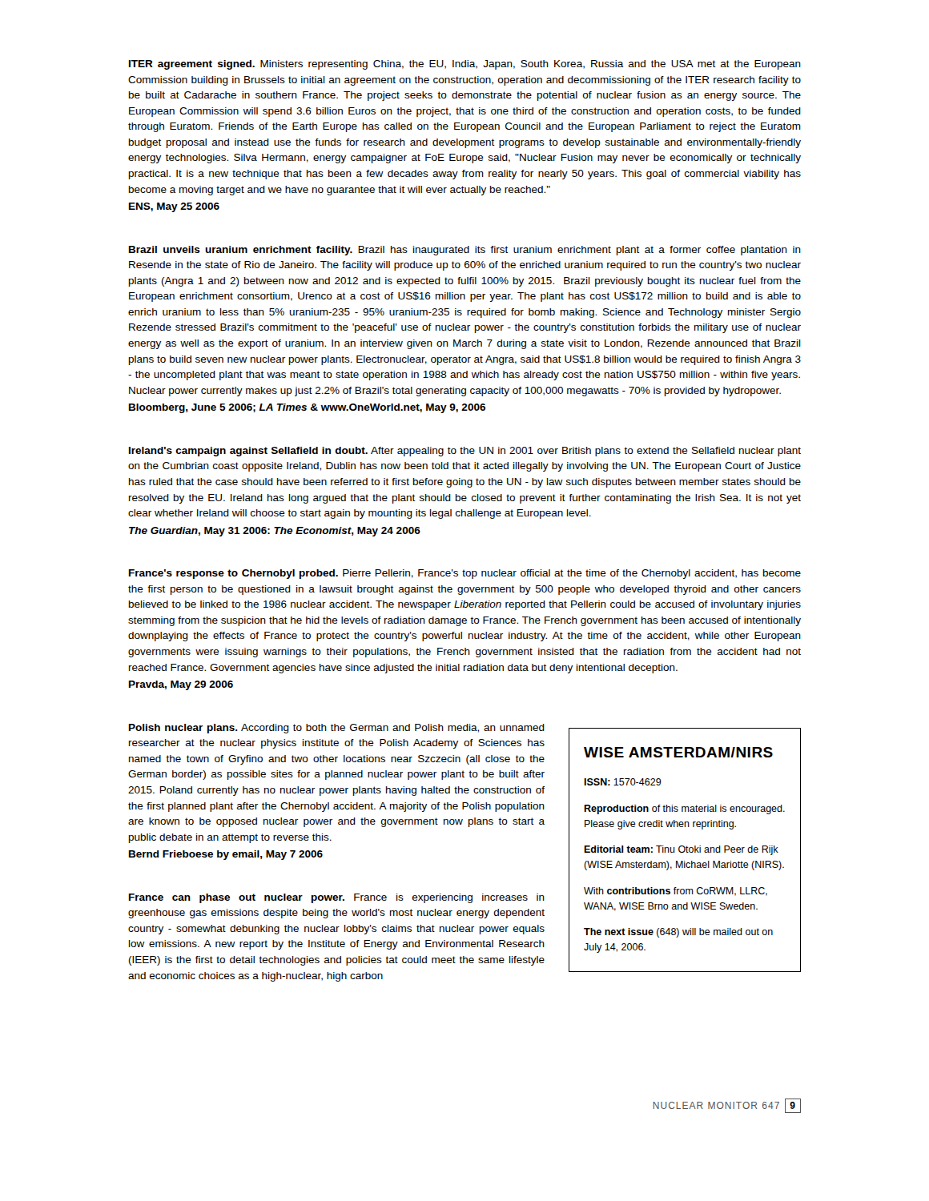ITER agreement signed. Ministers representing China, the EU, India, Japan, South Korea, Russia and the USA met at the European Commission building in Brussels to initial an agreement on the construction, operation and decommissioning of the ITER research facility to be built at Cadarache in southern France. The project seeks to demonstrate the potential of nuclear fusion as an energy source. The European Commission will spend 3.6 billion Euros on the project, that is one third of the construction and operation costs, to be funded through Euratom. Friends of the Earth Europe has called on the European Council and the European Parliament to reject the Euratom budget proposal and instead use the funds for research and development programs to develop sustainable and environmentally-friendly energy technologies. Silva Hermann, energy campaigner at FoE Europe said, "Nuclear Fusion may never be economically or technically practical. It is a new technique that has been a few decades away from reality for nearly 50 years. This goal of commercial viability has become a moving target and we have no guarantee that it will ever actually be reached." ENS, May 25 2006
Brazil unveils uranium enrichment facility. Brazil has inaugurated its first uranium enrichment plant at a former coffee plantation in Resende in the state of Rio de Janeiro. The facility will produce up to 60% of the enriched uranium required to run the country's two nuclear plants (Angra 1 and 2) between now and 2012 and is expected to fulfil 100% by 2015. Brazil previously bought its nuclear fuel from the European enrichment consortium, Urenco at a cost of US$16 million per year. The plant has cost US$172 million to build and is able to enrich uranium to less than 5% uranium-235 - 95% uranium-235 is required for bomb making. Science and Technology minister Sergio Rezende stressed Brazil's commitment to the 'peaceful' use of nuclear power - the country's constitution forbids the military use of nuclear energy as well as the export of uranium. In an interview given on March 7 during a state visit to London, Rezende announced that Brazil plans to build seven new nuclear power plants. Electronuclear, operator at Angra, said that US$1.8 billion would be required to finish Angra 3 - the uncompleted plant that was meant to state operation in 1988 and which has already cost the nation US$750 million - within five years. Nuclear power currently makes up just 2.2% of Brazil's total generating capacity of 100,000 megawatts - 70% is provided by hydropower. Bloomberg, June 5 2006; LA Times & www.OneWorld.net, May 9, 2006
Ireland's campaign against Sellafield in doubt. After appealing to the UN in 2001 over British plans to extend the Sellafield nuclear plant on the Cumbrian coast opposite Ireland, Dublin has now been told that it acted illegally by involving the UN. The European Court of Justice has ruled that the case should have been referred to it first before going to the UN - by law such disputes between member states should be resolved by the EU. Ireland has long argued that the plant should be closed to prevent it further contaminating the Irish Sea. It is not yet clear whether Ireland will choose to start again by mounting its legal challenge at European level. The Guardian, May 31 2006: The Economist, May 24 2006
France's response to Chernobyl probed. Pierre Pellerin, France's top nuclear official at the time of the Chernobyl accident, has become the first person to be questioned in a lawsuit brought against the government by 500 people who developed thyroid and other cancers believed to be linked to the 1986 nuclear accident. The newspaper Liberation reported that Pellerin could be accused of involuntary injuries stemming from the suspicion that he hid the levels of radiation damage to France. The French government has been accused of intentionally downplaying the effects of France to protect the country's powerful nuclear industry. At the time of the accident, while other European governments were issuing warnings to their populations, the French government insisted that the radiation from the accident had not reached France. Government agencies have since adjusted the initial radiation data but deny intentional deception. Pravda, May 29 2006
Polish nuclear plans. According to both the German and Polish media, an unnamed researcher at the nuclear physics institute of the Polish Academy of Sciences has named the town of Gryfino and two other locations near Szczecin (all close to the German border) as possible sites for a planned nuclear power plant to be built after 2015. Poland currently has no nuclear power plants having halted the construction of the first planned plant after the Chernobyl accident. A majority of the Polish population are known to be opposed nuclear power and the government now plans to start a public debate in an attempt to reverse this. Bernd Frieboese by email, May 7 2006
France can phase out nuclear power. France is experiencing increases in greenhouse gas emissions despite being the world's most nuclear energy dependent country - somewhat debunking the nuclear lobby's claims that nuclear power equals low emissions. A new report by the Institute of Energy and Environmental Research (IEER) is the first to detail technologies and policies tat could meet the same lifestyle and economic choices as a high-nuclear, high carbon
WISE AMSTERDAM/NIRS
ISSN: 1570-4629
Reproduction of this material is encouraged. Please give credit when reprinting.
Editorial team: Tinu Otoki and Peer de Rijk (WISE Amsterdam), Michael Mariotte (NIRS).
With contributions from CoRWM, LLRC, WANA, WISE Brno and WISE Sweden.
The next issue (648) will be mailed out on July 14, 2006.
NUCLEAR MONITOR 647 9